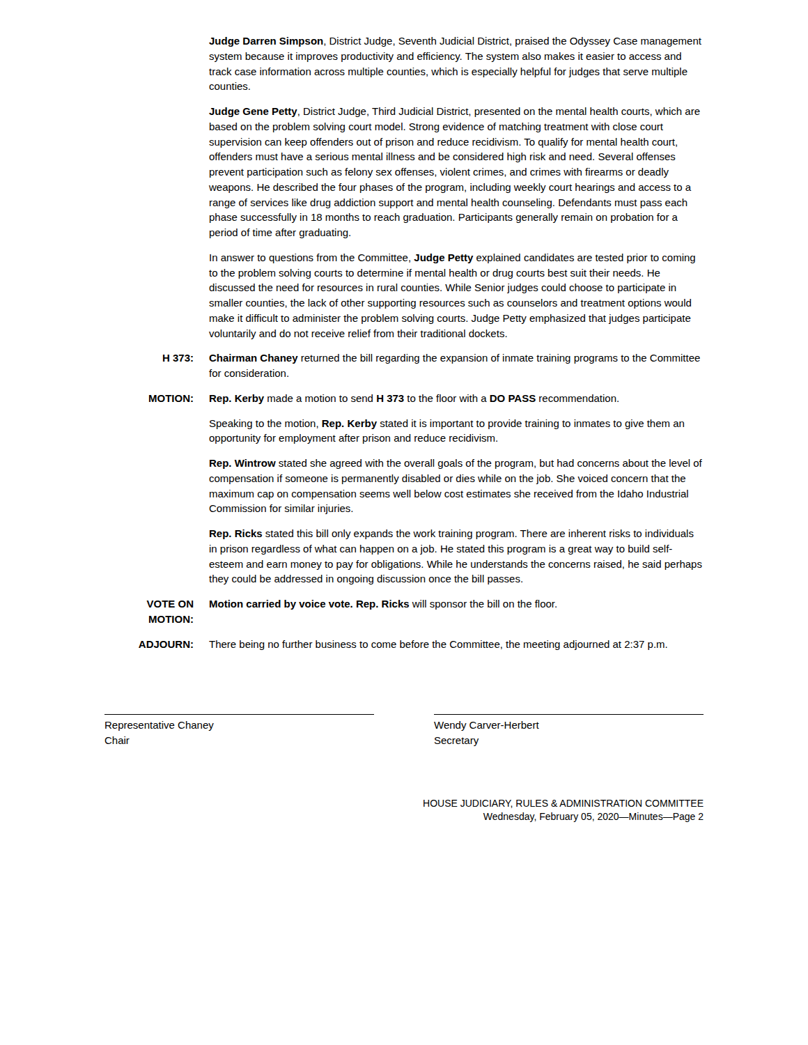Judge Darren Simpson, District Judge, Seventh Judicial District, praised the Odyssey Case management system because it improves productivity and efficiency. The system also makes it easier to access and track case information across multiple counties, which is especially helpful for judges that serve multiple counties.
Judge Gene Petty, District Judge, Third Judicial District, presented on the mental health courts, which are based on the problem solving court model. Strong evidence of matching treatment with close court supervision can keep offenders out of prison and reduce recidivism. To qualify for mental health court, offenders must have a serious mental illness and be considered high risk and need. Several offenses prevent participation such as felony sex offenses, violent crimes, and crimes with firearms or deadly weapons. He described the four phases of the program, including weekly court hearings and access to a range of services like drug addiction support and mental health counseling. Defendants must pass each phase successfully in 18 months to reach graduation. Participants generally remain on probation for a period of time after graduating.
In answer to questions from the Committee, Judge Petty explained candidates are tested prior to coming to the problem solving courts to determine if mental health or drug courts best suit their needs. He discussed the need for resources in rural counties. While Senior judges could choose to participate in smaller counties, the lack of other supporting resources such as counselors and treatment options would make it difficult to administer the problem solving courts. Judge Petty emphasized that judges participate voluntarily and do not receive relief from their traditional dockets.
H 373:
Chairman Chaney returned the bill regarding the expansion of inmate training programs to the Committee for consideration.
MOTION:
Rep. Kerby made a motion to send H 373 to the floor with a DO PASS recommendation.
Speaking to the motion, Rep. Kerby stated it is important to provide training to inmates to give them an opportunity for employment after prison and reduce recidivism.
Rep. Wintrow stated she agreed with the overall goals of the program, but had concerns about the level of compensation if someone is permanently disabled or dies while on the job. She voiced concern that the maximum cap on compensation seems well below cost estimates she received from the Idaho Industrial Commission for similar injuries.
Rep. Ricks stated this bill only expands the work training program. There are inherent risks to individuals in prison regardless of what can happen on a job. He stated this program is a great way to build self-esteem and earn money to pay for obligations. While he understands the concerns raised, he said perhaps they could be addressed in ongoing discussion once the bill passes.
VOTE ON MOTION:
Motion carried by voice vote. Rep. Ricks will sponsor the bill on the floor.
ADJOURN:
There being no further business to come before the Committee, the meeting adjourned at 2:37 p.m.
Representative Chaney
Chair
Wendy Carver-Herbert
Secretary
HOUSE JUDICIARY, RULES & ADMINISTRATION COMMITTEE
Wednesday, February 05, 2020—Minutes—Page 2